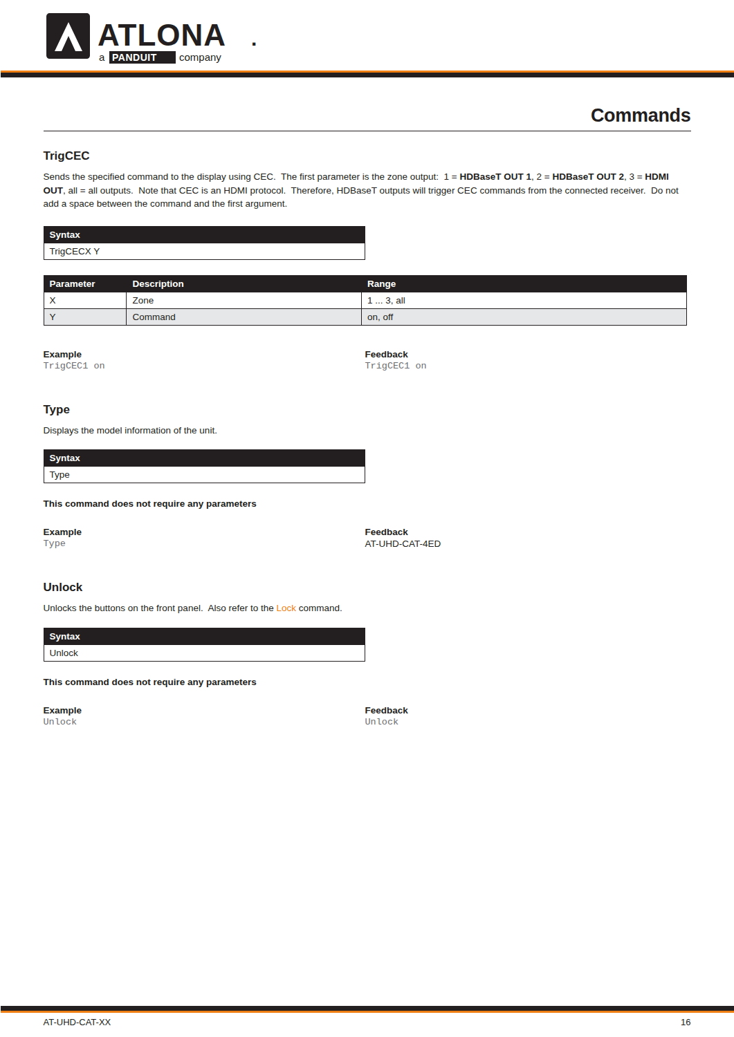ATLONA . a PANDUIT company
Commands
TrigCEC
Sends the specified command to the display using CEC. The first parameter is the zone output: 1 = HDBaseT OUT 1, 2 = HDBaseT OUT 2, 3 = HDMI OUT, all = all outputs. Note that CEC is an HDMI protocol. Therefore, HDBaseT outputs will trigger CEC commands from the connected receiver. Do not add a space between the command and the first argument.
| Syntax |
| --- |
| TrigCECX Y |
| Parameter | Description | Range |
| --- | --- | --- |
| X | Zone | 1 ... 3, all |
| Y | Command | on, off |
Example
TrigCEC1 on
Feedback
TrigCEC1 on
Type
Displays the model information of the unit.
| Syntax |
| --- |
| Type |
This command does not require any parameters
Example
Type
Feedback
AT-UHD-CAT-4ED
Unlock
Unlocks the buttons on the front panel. Also refer to the Lock command.
| Syntax |
| --- |
| Unlock |
This command does not require any parameters
Example
Unlock
Feedback
Unlock
AT-UHD-CAT-XX 16